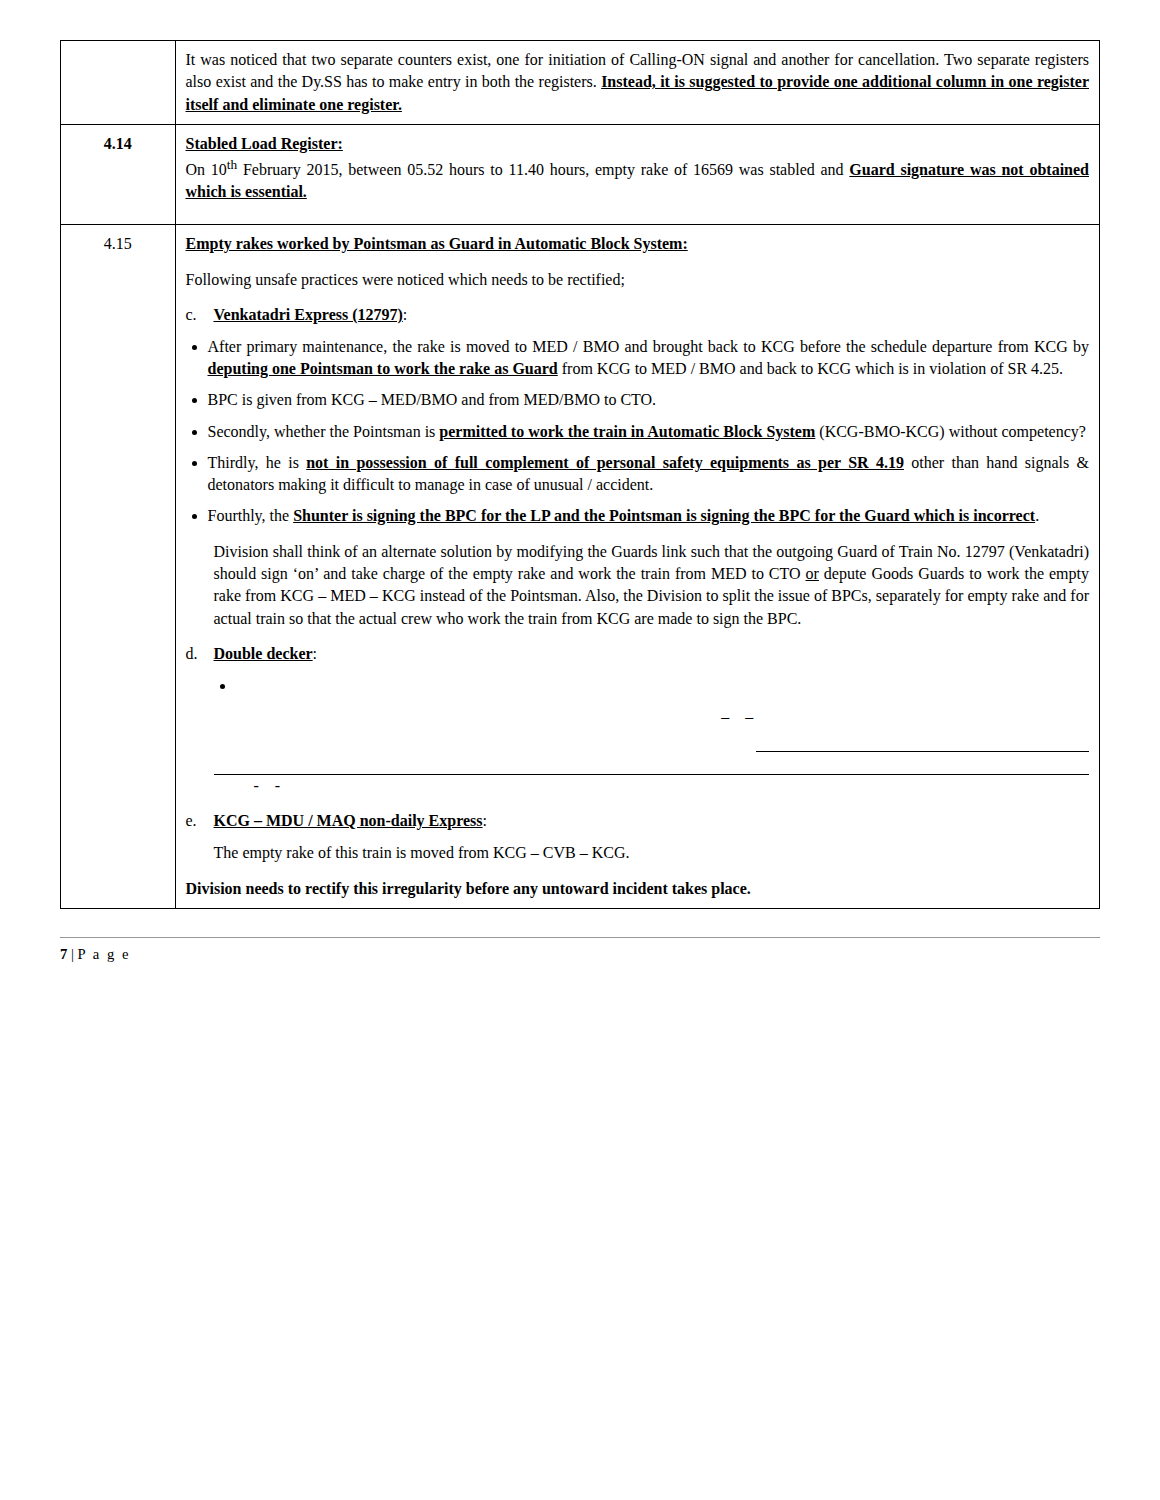| | It was noticed that two separate counters exist, one for initiation of Calling-ON signal and another for cancellation. Two separate registers also exist and the Dy.SS has to make entry in both the registers. Instead, it is suggested to provide one additional column in one register itself and eliminate one register. |
| 4.14 | Stabled Load Register: On 10 th February 2015, between 05.52 hours to 11.40 hours, empty rake of 16569 was stabled and Guard signature was not obtained which is essential. |
| 4.15 | Empty rakes worked by Pointsman as Guard in Automatic Block System: Following unsafe practices were noticed which needs to be rectified; c. Venkatadri Express (12797) : After primary maintenance, the rake is moved to MED / BMO and brought back to KCG before the schedule departure from KCG by deputing one Pointsman to work the rake as Guard from KCG to MED / BMO and back to KCG which is in violation of SR 4.25. BPC is given from KCG – MED/BMO and from MED/BMO to CTO. Secondly, whether the Pointsman is permitted to work the train in Automatic Block System (KCG-BMO-KCG) without competency? Thirdly, he is not in possession of full complement of personal safety equipments as per SR 4.19 other than hand signals & detonators making it difficult to manage in case of unusual / accident. Fourthly, the Shunter is signing the BPC for the LP and the Pointsman is signing the BPC for the Guard which is incorrect . Division shall think of an alternate solution by modifying the Guards link such that the outgoing Guard of Train No. 12797 (Venkatadri) should sign ‘on’ and take charge of the empty rake and work the train from MED to CTO or depute Goods Guards to work the empty rake from KCG – MED – KCG instead of the Pointsman. Also, the Division to split the issue of BPCs, separately for empty rake and for actual train so that the actual crew who work the train from KCG are made to sign the BPC. d. Double decker : – – - - e. KCG – MDU / MAQ non-daily Express : The empty rake of this train is moved from KCG – CVB – KCG. Division needs to rectify this irregularity before any untoward incident takes place. |
7 | P a g e